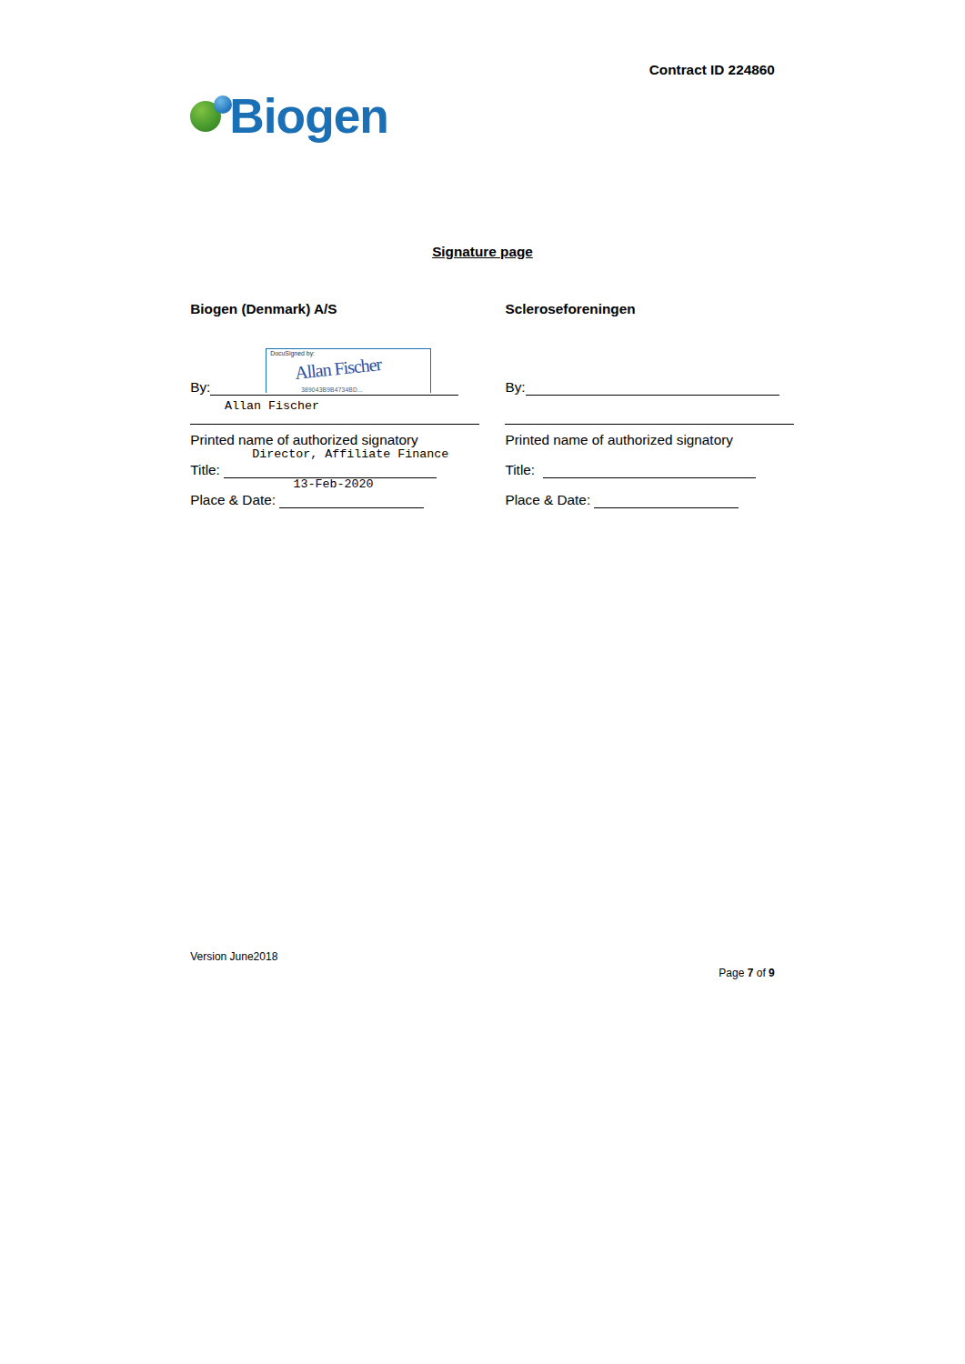Contract ID 224860
Biogen
Signature page
Biogen (Denmark) A/S
By:
DocuSigned by: Allan Fischer 389043B9B4734BD...
Allan Fischer
Printed name of authorized signatory
Title: Director, Affiliate Finance
Place & Date: 13-Feb-2020
Scleroseforeningen
By:
Printed name of authorized signatory
Title:
Place & Date:
Version June2018
Page 7 of 9